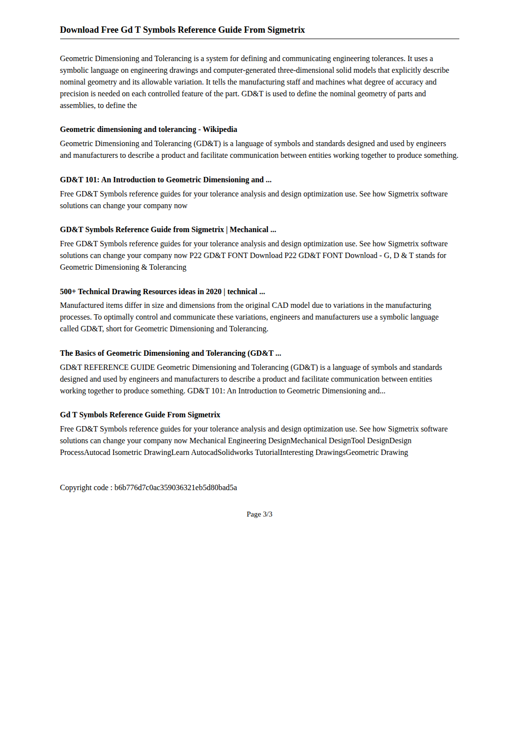Download Free Gd T Symbols Reference Guide From Sigmetrix
Geometric Dimensioning and Tolerancing is a system for defining and communicating engineering tolerances. It uses a symbolic language on engineering drawings and computer-generated three-dimensional solid models that explicitly describe nominal geometry and its allowable variation. It tells the manufacturing staff and machines what degree of accuracy and precision is needed on each controlled feature of the part. GD&T is used to define the nominal geometry of parts and assemblies, to define the
Geometric dimensioning and tolerancing - Wikipedia
Geometric Dimensioning and Tolerancing (GD&T) is a language of symbols and standards designed and used by engineers and manufacturers to describe a product and facilitate communication between entities working together to produce something.
GD&T 101: An Introduction to Geometric Dimensioning and ...
Free GD&T Symbols reference guides for your tolerance analysis and design optimization use. See how Sigmetrix software solutions can change your company now
GD&T Symbols Reference Guide from Sigmetrix | Mechanical ...
Free GD&T Symbols reference guides for your tolerance analysis and design optimization use. See how Sigmetrix software solutions can change your company now P22 GD&T FONT Download P22 GD&T FONT Download - G, D & T stands for Geometric Dimensioning & Tolerancing
500+ Technical Drawing Resources ideas in 2020 | technical ...
Manufactured items differ in size and dimensions from the original CAD model due to variations in the manufacturing processes. To optimally control and communicate these variations, engineers and manufacturers use a symbolic language called GD&T, short for Geometric Dimensioning and Tolerancing.
The Basics of Geometric Dimensioning and Tolerancing (GD&T ...
GD&T REFERENCE GUIDE Geometric Dimensioning and Tolerancing (GD&T) is a language of symbols and standards designed and used by engineers and manufacturers to describe a product and facilitate communication between entities working together to produce something. GD&T 101: An Introduction to Geometric Dimensioning and...
Gd T Symbols Reference Guide From Sigmetrix
Free GD&T Symbols reference guides for your tolerance analysis and design optimization use. See how Sigmetrix software solutions can change your company now Mechanical Engineering DesignMechanical DesignTool DesignDesign ProcessAutocad Isometric DrawingLearn AutocadSolidworks TutorialInteresting DrawingsGeometric Drawing
Copyright code : b6b776d7c0ac359036321eb5d80bad5a
Page 3/3